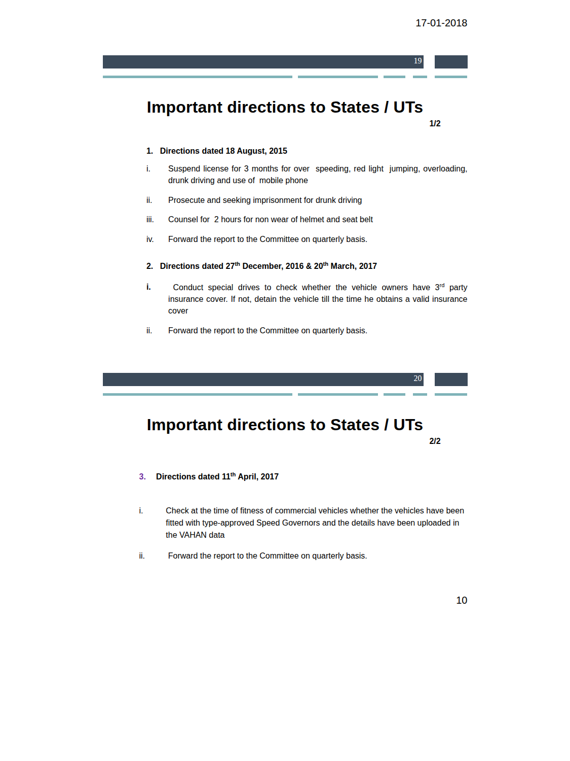17-01-2018
19
Important directions to States / UTs
1/2
1. Directions dated 18 August, 2015
i. Suspend license for 3 months for over speeding, red light jumping, overloading, drunk driving and use of mobile phone
ii. Prosecute and seeking imprisonment for drunk driving
iii. Counsel for 2 hours for non wear of helmet and seat belt
iv. Forward the report to the Committee on quarterly basis.
2. Directions dated 27th December, 2016 & 20th March, 2017
i. Conduct special drives to check whether the vehicle owners have 3rd party insurance cover. If not, detain the vehicle till the time he obtains a valid insurance cover
ii. Forward the report to the Committee on quarterly basis.
20
Important directions to States / UTs
2/2
3. Directions dated 11th April, 2017
i. Check at the time of fitness of commercial vehicles whether the vehicles have been fitted with type-approved Speed Governors and the details have been uploaded in the VAHAN data
ii. Forward the report to the Committee on quarterly basis.
10